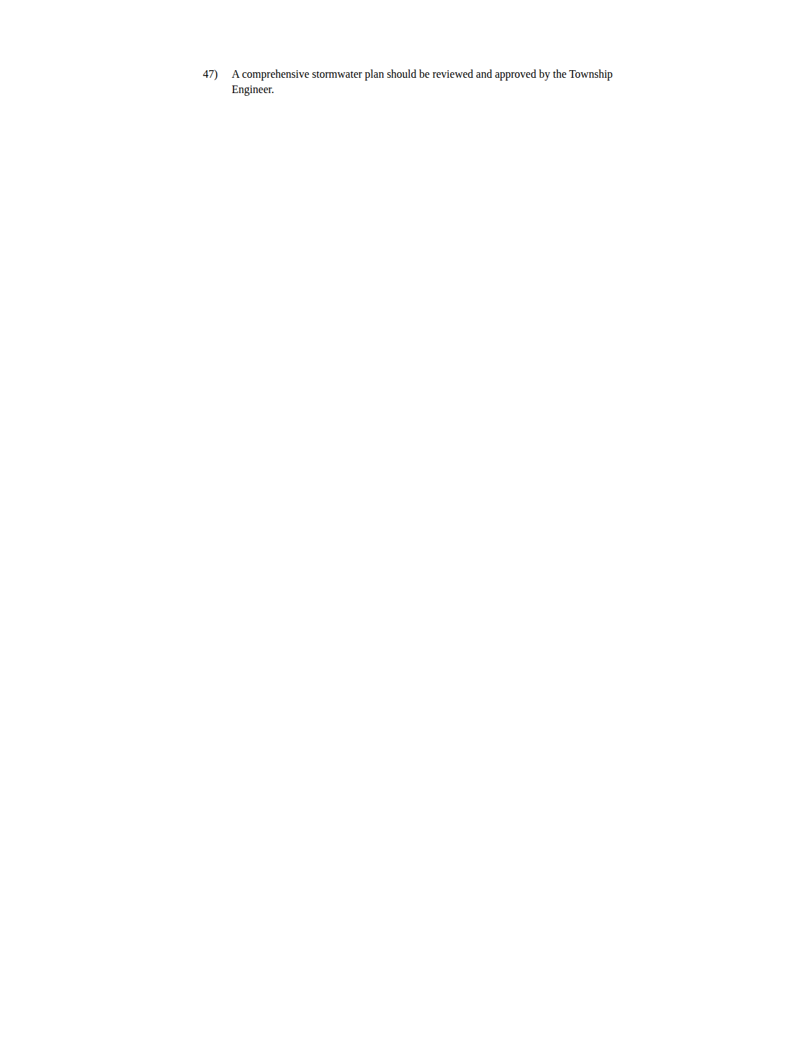A comprehensive stormwater plan should be reviewed and approved by the Township Engineer.